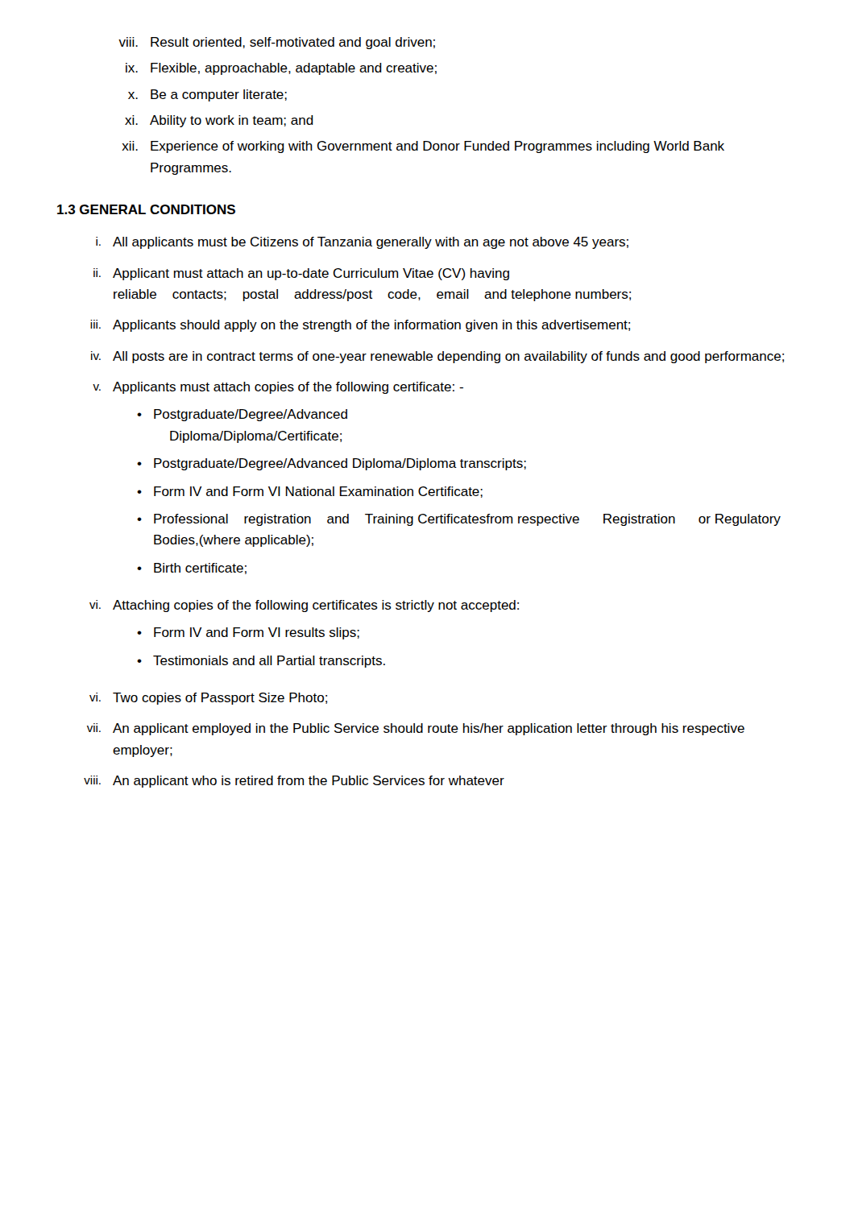viii. Result oriented, self-motivated and goal driven;
ix. Flexible, approachable, adaptable and creative;
x. Be a computer literate;
xi. Ability to work in team; and
xii. Experience of working with Government and Donor Funded Programmes including World Bank Programmes.
1.3 GENERAL CONDITIONS
i. All applicants must be Citizens of Tanzania generally with an age not above 45 years;
ii. Applicant must attach an up-to-date Curriculum Vitae (CV) having reliable contacts; postal address/post code, email and telephone numbers;
iii. Applicants should apply on the strength of the information given in this advertisement;
iv. All posts are in contract terms of one-year renewable depending on availability of funds and good performance;
v. Applicants must attach copies of the following certificate: -
•Postgraduate/Degree/Advanced
Diploma/Diploma/Certificate;
•Postgraduate/Degree/Advanced Diploma/Diploma transcripts;
•Form IV and Form VI National Examination Certificate;
•Professional registration and Training Certificatesfrom respective Registration or Regulatory Bodies,(where applicable);
•Birth certificate;
vi. Attaching copies of the following certificates is strictly not accepted:
•Form IV and Form VI results slips;
•Testimonials and all Partial transcripts.
vi. Two copies of Passport Size Photo;
vii. An applicant employed in the Public Service should route his/her application letter through his respective employer;
viii. An applicant who is retired from the Public Services for whatever